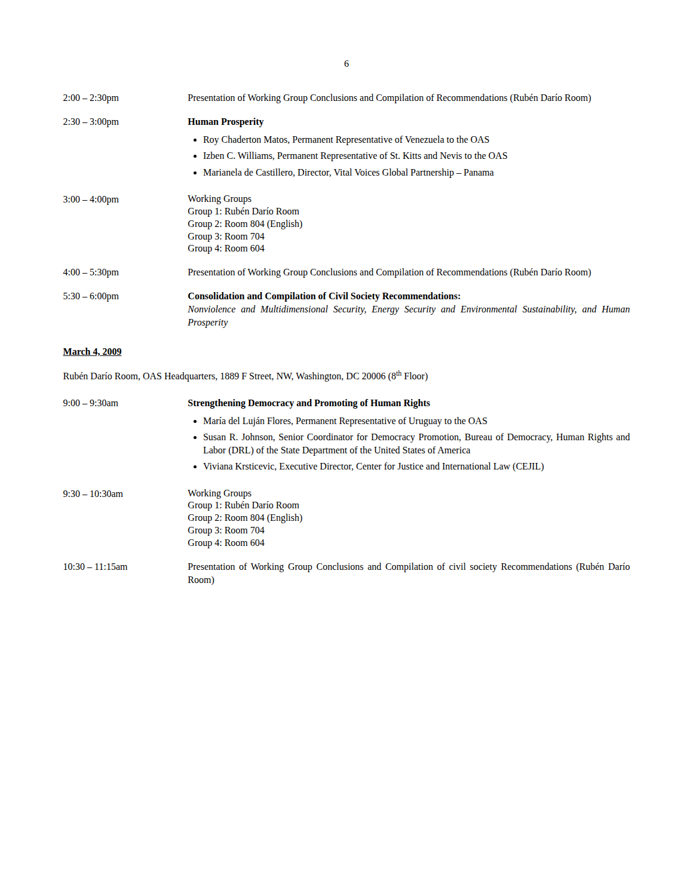6
| 2:00 – 2:30pm | Presentation of Working Group Conclusions and Compilation of Recommendations (Rubén Darío Room) |
| 2:30 – 3:00pm | Human Prosperity Roy Chaderton Matos, Permanent Representative of Venezuela to the OAS Izben C. Williams, Permanent Representative of St. Kitts and Nevis to the OAS Marianela de Castillero, Director, Vital Voices Global Partnership – Panama |
| 3:00 – 4:00pm | Working Groups Group 1: Rubén Darío Room Group 2: Room 804 (English) Group 3: Room 704 Group 4: Room 604 |
| 4:00 – 5:30pm | Presentation of Working Group Conclusions and Compilation of Recommendations (Rubén Darío Room) |
| 5:30 – 6:00pm | Consolidation and Compilation of Civil Society Recommendations: Nonviolence and Multidimensional Security, Energy Security and Environmental Sustainability, and Human Prosperity |
March 4, 2009
Rubén Darío Room, OAS Headquarters, 1889 F Street, NW, Washington, DC 20006 (8th Floor)
| 9:00 – 9:30am | Strengthening Democracy and Promoting of Human Rights María del Luján Flores, Permanent Representative of Uruguay to the OAS Susan R. Johnson, Senior Coordinator for Democracy Promotion, Bureau of Democracy, Human Rights and Labor (DRL) of the State Department of the United States of America Viviana Krsticevic, Executive Director, Center for Justice and International Law (CEJIL) |
| 9:30 – 10:30am | Working Groups Group 1: Rubén Darío Room Group 2: Room 804 (English) Group 3: Room 704 Group 4: Room 604 |
| 10:30 – 11:15am | Presentation of Working Group Conclusions and Compilation of civil society Recommendations (Rubén Darío Room) |